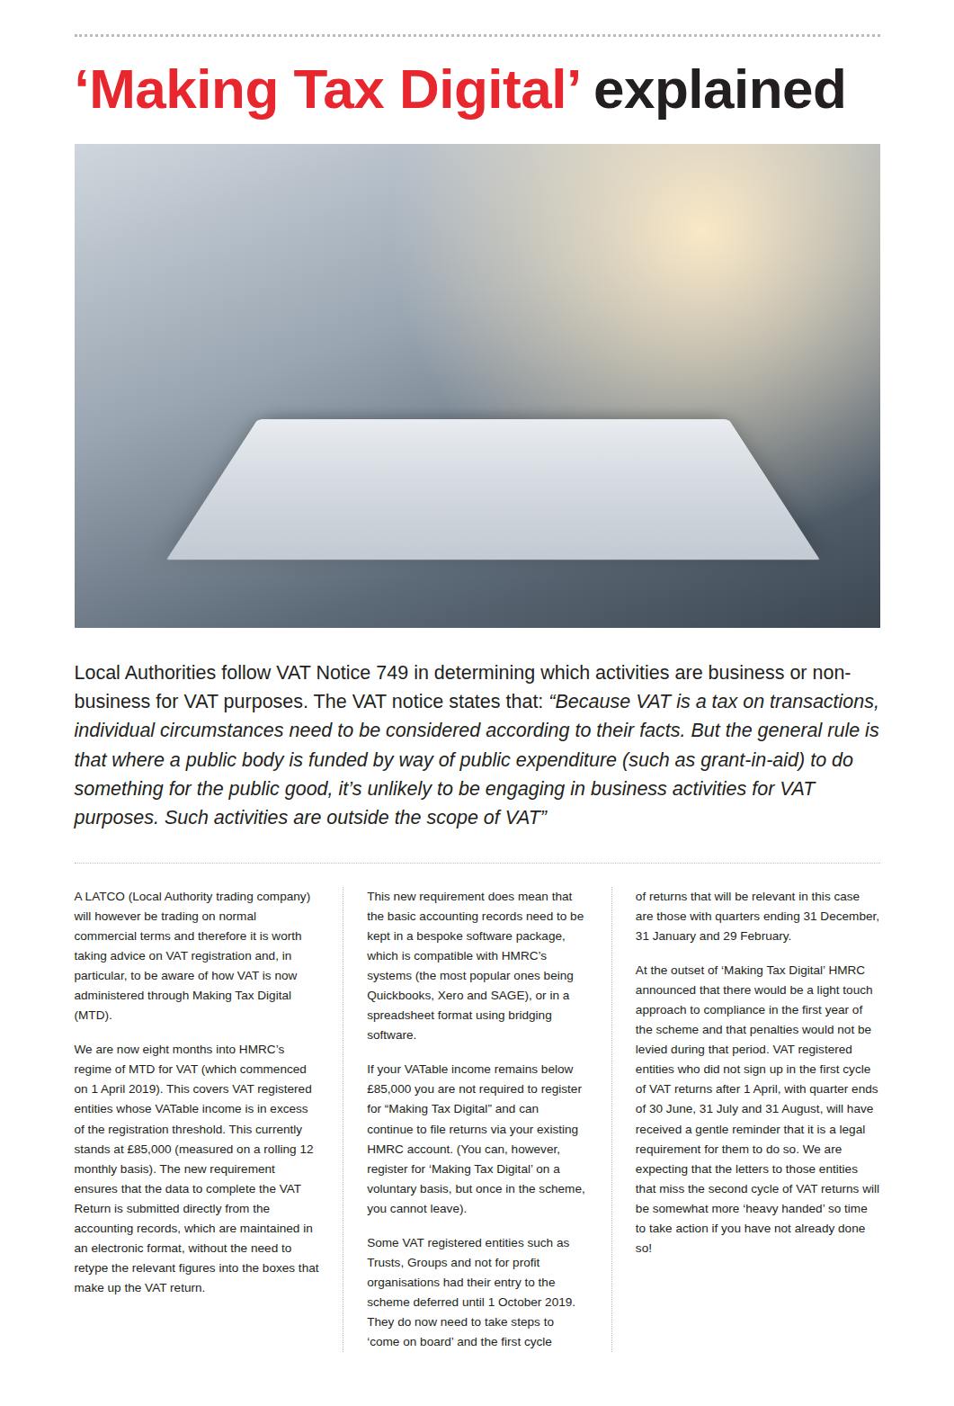‘Making Tax Digital’ explained
Local Authorities follow VAT Notice 749 in determining which activities are business or non-business for VAT purposes. The VAT notice states that: “Because VAT is a tax on transactions, individual circumstances need to be considered according to their facts. But the general rule is that where a public body is funded by way of public expenditure (such as grant-in-aid) to do something for the public good, it’s unlikely to be engaging in business activities for VAT purposes. Such activities are outside the scope of VAT”
A LATCO (Local Authority trading company) will however be trading on normal commercial terms and therefore it is worth taking advice on VAT registration and, in particular, to be aware of how VAT is now administered through Making Tax Digital (MTD).
We are now eight months into HMRC’s regime of MTD for VAT (which commenced on 1 April 2019). This covers VAT registered entities whose VATable income is in excess of the registration threshold. This currently stands at £85,000 (measured on a rolling 12 monthly basis). The new requirement ensures that the data to complete the VAT Return is submitted directly from the accounting records, which are maintained in an electronic format, without the need to retype the relevant figures into the boxes that make up the VAT return.
This new requirement does mean that the basic accounting records need to be kept in a bespoke software package, which is compatible with HMRC’s systems (the most popular ones being Quickbooks, Xero and SAGE), or in a spreadsheet format using bridging software.
If your VATable income remains below £85,000 you are not required to register for “Making Tax Digital” and can continue to file returns via your existing HMRC account. (You can, however, register for ‘Making Tax Digital’ on a voluntary basis, but once in the scheme, you cannot leave).
Some VAT registered entities such as Trusts, Groups and not for profit organisations had their entry to the scheme deferred until 1 October 2019. They do now need to take steps to ‘come on board’ and the first cycle
of returns that will be relevant in this case are those with quarters ending 31 December, 31 January and 29 February.
At the outset of ‘Making Tax Digital’ HMRC announced that there would be a light touch approach to compliance in the first year of the scheme and that penalties would not be levied during that period. VAT registered entities who did not sign up in the first cycle of VAT returns after 1 April, with quarter ends of 30 June, 31 July and 31 August, will have received a gentle reminder that it is a legal requirement for them to do so. We are expecting that the letters to those entities that miss the second cycle of VAT returns will be somewhat more ‘heavy handed’ so time to take action if you have not already done so!